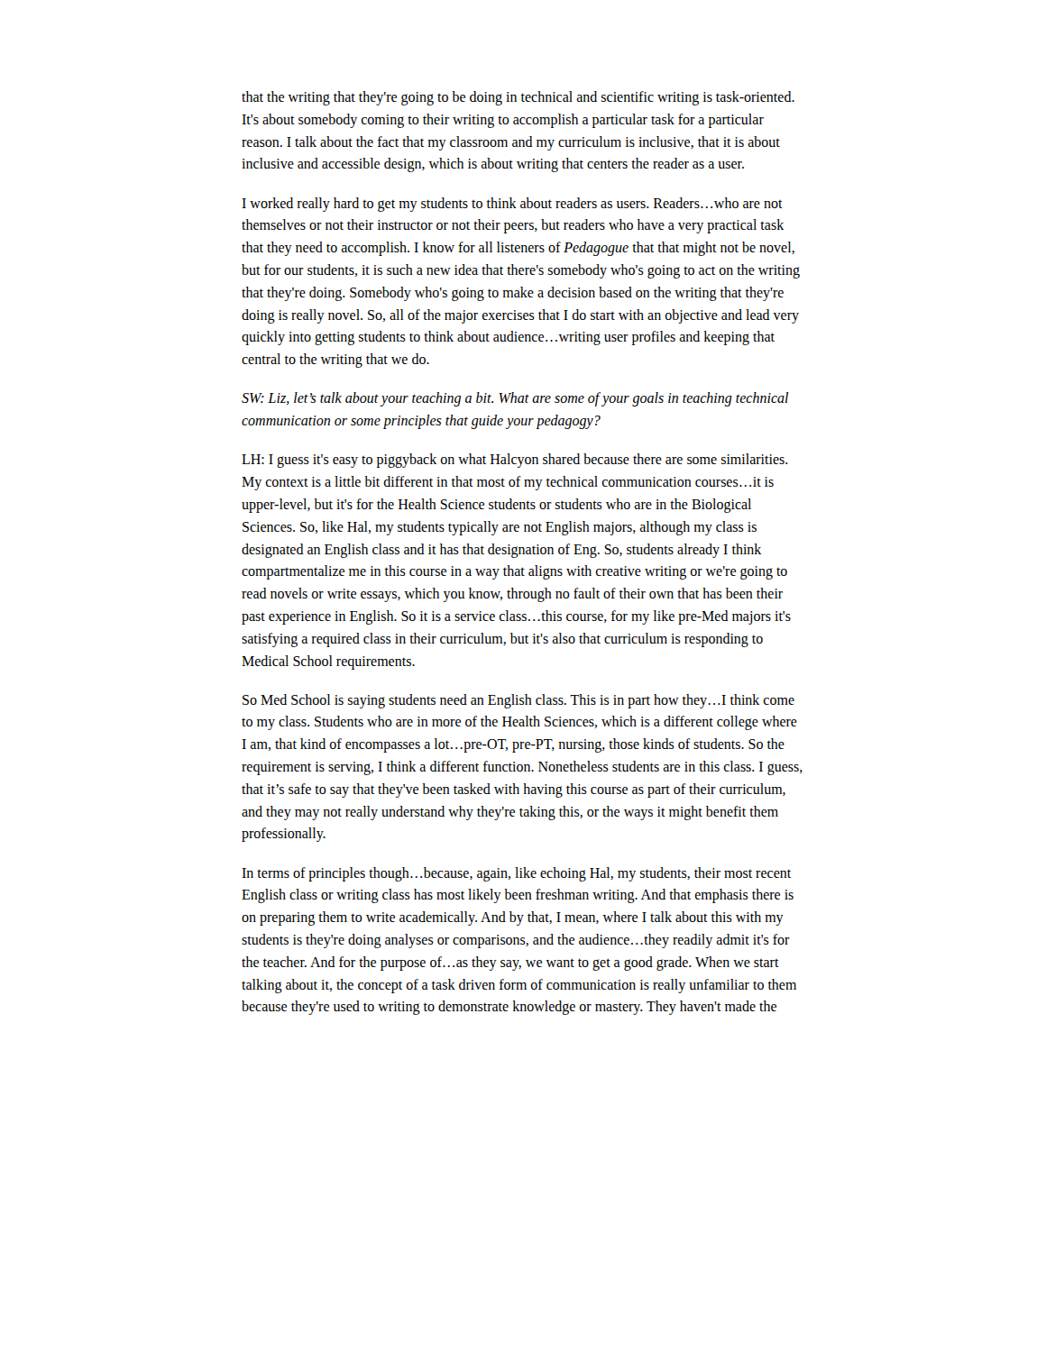that the writing that they're going to be doing in technical and scientific writing is task-oriented. It's about somebody coming to their writing to accomplish a particular task for a particular reason. I talk about the fact that my classroom and my curriculum is inclusive, that it is about inclusive and accessible design, which is about writing that centers the reader as a user.
I worked really hard to get my students to think about readers as users. Readers…who are not themselves or not their instructor or not their peers, but readers who have a very practical task that they need to accomplish. I know for all listeners of Pedagogue that that might not be novel, but for our students, it is such a new idea that there's somebody who's going to act on the writing that they're doing. Somebody who's going to make a decision based on the writing that they're doing is really novel. So, all of the major exercises that I do start with an objective and lead very quickly into getting students to think about audience…writing user profiles and keeping that central to the writing that we do.
SW: Liz, let’s talk about your teaching a bit. What are some of your goals in teaching technical communication or some principles that guide your pedagogy?
LH: I guess it's easy to piggyback on what Halcyon shared because there are some similarities. My context is a little bit different in that most of my technical communication courses…it is upper-level, but it's for the Health Science students or students who are in the Biological Sciences. So, like Hal, my students typically are not English majors, although my class is designated an English class and it has that designation of Eng. So, students already I think compartmentalize me in this course in a way that aligns with creative writing or we're going to read novels or write essays, which you know, through no fault of their own that has been their past experience in English. So it is a service class…this course, for my like pre-Med majors it's satisfying a required class in their curriculum, but it's also that curriculum is responding to Medical School requirements.
So Med School is saying students need an English class. This is in part how they…I think come to my class. Students who are in more of the Health Sciences, which is a different college where I am, that kind of encompasses a lot…pre-OT, pre-PT, nursing, those kinds of students. So the requirement is serving, I think a different function. Nonetheless students are in this class. I guess, that it’s safe to say that they've been tasked with having this course as part of their curriculum, and they may not really understand why they're taking this, or the ways it might benefit them professionally.
In terms of principles though…because, again, like echoing Hal, my students, their most recent English class or writing class has most likely been freshman writing. And that emphasis there is on preparing them to write academically. And by that, I mean, where I talk about this with my students is they're doing analyses or comparisons, and the audience…they readily admit it's for the teacher. And for the purpose of…as they say, we want to get a good grade. When we start talking about it, the concept of a task driven form of communication is really unfamiliar to them because they're used to writing to demonstrate knowledge or mastery. They haven't made the